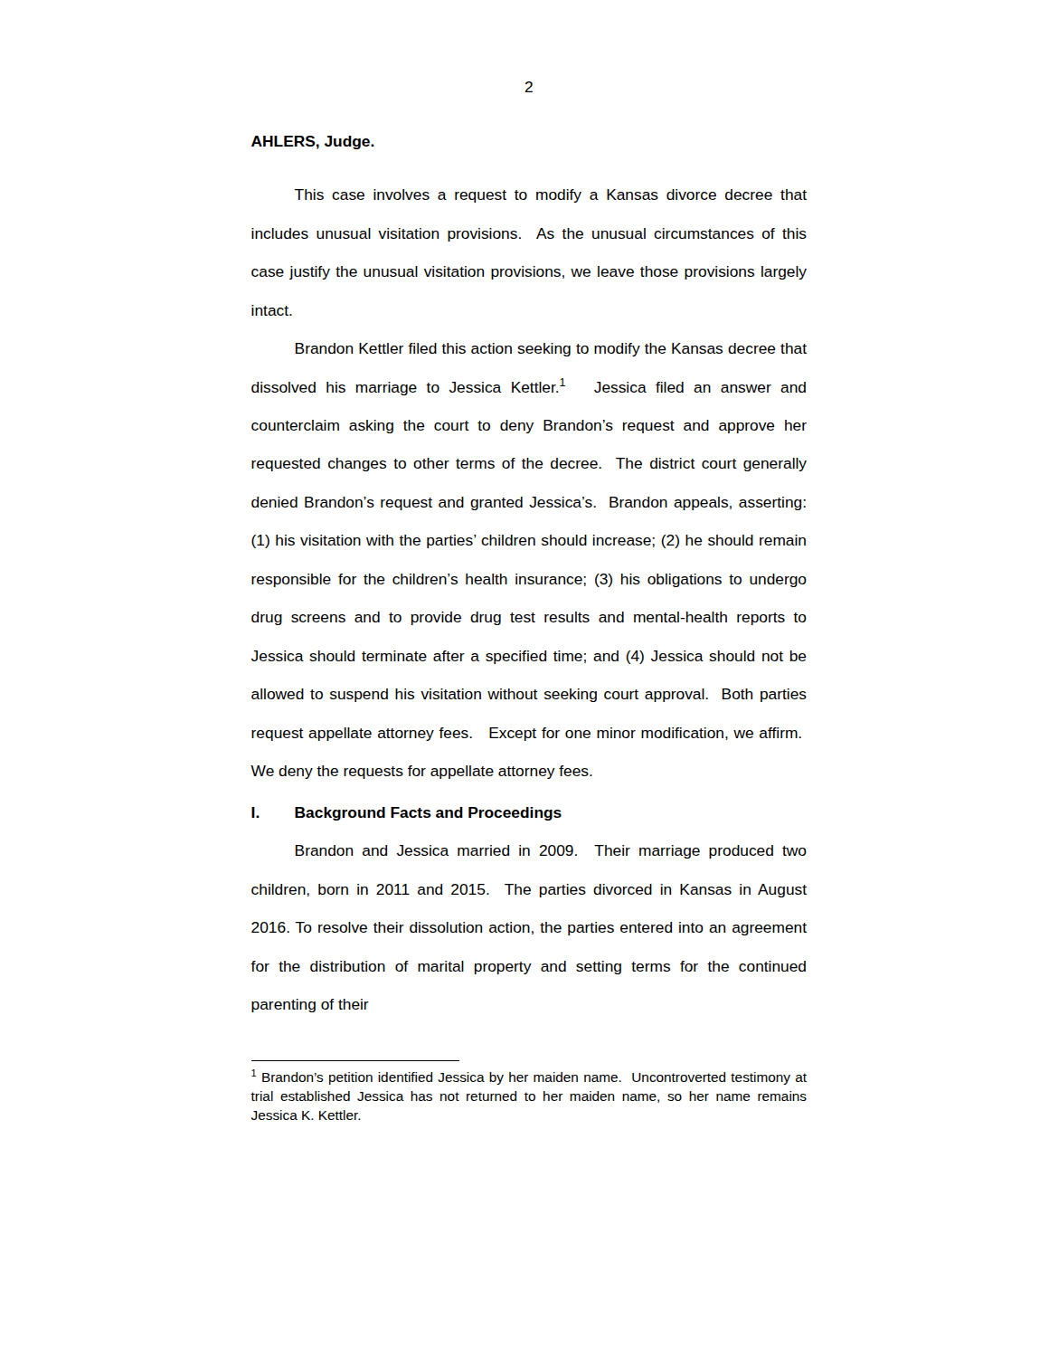2
AHLERS, Judge.
This case involves a request to modify a Kansas divorce decree that includes unusual visitation provisions. As the unusual circumstances of this case justify the unusual visitation provisions, we leave those provisions largely intact.
Brandon Kettler filed this action seeking to modify the Kansas decree that dissolved his marriage to Jessica Kettler.1 Jessica filed an answer and counterclaim asking the court to deny Brandon’s request and approve her requested changes to other terms of the decree. The district court generally denied Brandon’s request and granted Jessica’s. Brandon appeals, asserting: (1) his visitation with the parties’ children should increase; (2) he should remain responsible for the children’s health insurance; (3) his obligations to undergo drug screens and to provide drug test results and mental-health reports to Jessica should terminate after a specified time; and (4) Jessica should not be allowed to suspend his visitation without seeking court approval. Both parties request appellate attorney fees. Except for one minor modification, we affirm. We deny the requests for appellate attorney fees.
I. Background Facts and Proceedings
Brandon and Jessica married in 2009. Their marriage produced two children, born in 2011 and 2015. The parties divorced in Kansas in August 2016. To resolve their dissolution action, the parties entered into an agreement for the distribution of marital property and setting terms for the continued parenting of their
1 Brandon’s petition identified Jessica by her maiden name. Uncontroverted testimony at trial established Jessica has not returned to her maiden name, so her name remains Jessica K. Kettler.